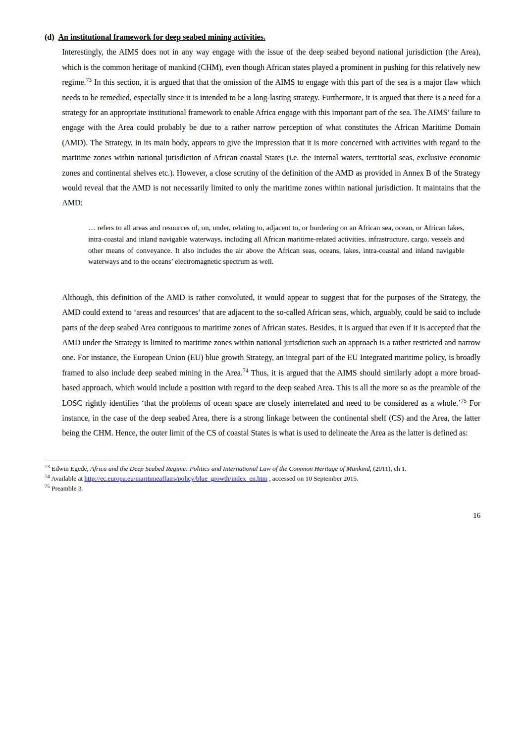(d) An institutional framework for deep seabed mining activities.
Interestingly, the AIMS does not in any way engage with the issue of the deep seabed beyond national jurisdiction (the Area), which is the common heritage of mankind (CHM), even though African states played a prominent in pushing for this relatively new regime.73 In this section, it is argued that that the omission of the AIMS to engage with this part of the sea is a major flaw which needs to be remedied, especially since it is intended to be a long-lasting strategy. Furthermore, it is argued that there is a need for a strategy for an appropriate institutional framework to enable Africa engage with this important part of the sea. The AIMS’ failure to engage with the Area could probably be due to a rather narrow perception of what constitutes the African Maritime Domain (AMD). The Strategy, in its main body, appears to give the impression that it is more concerned with activities with regard to the maritime zones within national jurisdiction of African coastal States (i.e. the internal waters, territorial seas, exclusive economic zones and continental shelves etc.). However, a close scrutiny of the definition of the AMD as provided in Annex B of the Strategy would reveal that the AMD is not necessarily limited to only the maritime zones within national jurisdiction. It maintains that the AMD:
… refers to all areas and resources of, on, under, relating to, adjacent to, or bordering on an African sea, ocean, or African lakes, intra-coastal and inland navigable waterways, including all African maritime-related activities, infrastructure, cargo, vessels and other means of conveyance. It also includes the air above the African seas, oceans, lakes, intra-coastal and inland navigable waterways and to the oceans’ electromagnetic spectrum as well.
Although, this definition of the AMD is rather convoluted, it would appear to suggest that for the purposes of the Strategy, the AMD could extend to ‘areas and resources’ that are adjacent to the so-called African seas, which, arguably, could be said to include parts of the deep seabed Area contiguous to maritime zones of African states. Besides, it is argued that even if it is accepted that the AMD under the Strategy is limited to maritime zones within national jurisdiction such an approach is a rather restricted and narrow one. For instance, the European Union (EU) blue growth Strategy, an integral part of the EU Integrated maritime policy, is broadly framed to also include deep seabed mining in the Area.74 Thus, it is argued that the AIMS should similarly adopt a more broad-based approach, which would include a position with regard to the deep seabed Area. This is all the more so as the preamble of the LOSC rightly identifies ‘that the problems of ocean space are closely interrelated and need to be considered as a whole.’75 For instance, in the case of the deep seabed Area, there is a strong linkage between the continental shelf (CS) and the Area, the latter being the CHM. Hence, the outer limit of the CS of coastal States is what is used to delineate the Area as the latter is defined as:
73 Edwin Egede, Africa and the Deep Seabed Regime: Politics and International Law of the Common Heritage of Mankind, (2011), ch 1.
74 Available at http://ec.europa.eu/maritimeaffairs/policy/blue_growth/index_en.htm , accessed on 10 September 2015.
75 Preamble 3.
16